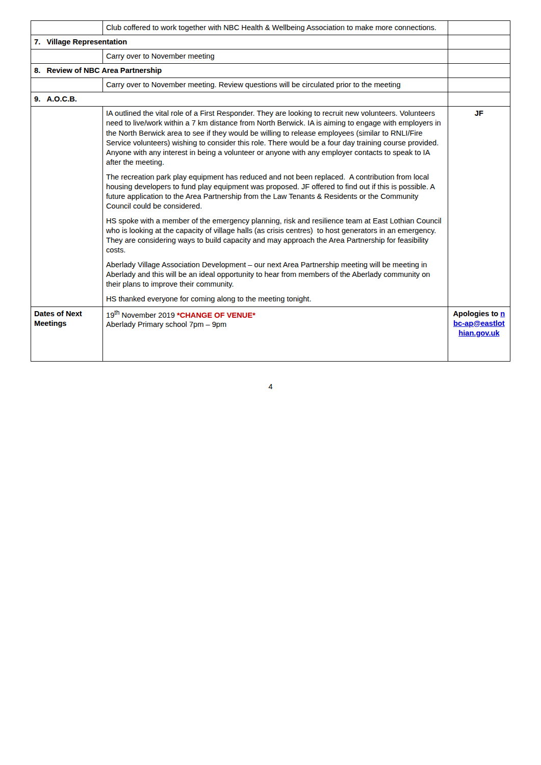| | Club coffered to work together with NBC Health & Wellbeing Association to make more connections. | |
| 7. Village Representation | |
| | Carry over to November meeting | |
| 8. Review of NBC Area Partnership | |
| | Carry over to November meeting. Review questions will be circulated prior to the meeting | |
| 9. A.O.C.B. | |
| | IA outlined the vital role of a First Responder. They are looking to recruit new volunteers. Volunteers need to live/work within a 7 km distance from North Berwick. IA is aiming to engage with employers in the North Berwick area to see if they would be willing to release employees (similar to RNLI/Fire Service volunteers) wishing to consider this role. There would be a four day training course provided. Anyone with any interest in being a volunteer or anyone with any employer contacts to speak to IA after the meeting. The recreation park play equipment has reduced and not been replaced. A contribution from local housing developers to fund play equipment was proposed. JF offered to find out if this is possible. A future application to the Area Partnership from the Law Tenants & Residents or the Community Council could be considered. HS spoke with a member of the emergency planning, risk and resilience team at East Lothian Council who is looking at the capacity of village halls (as crisis centres) to host generators in an emergency. They are considering ways to build capacity and may approach the Area Partnership for feasibility costs. Aberlady Village Association Development – our next Area Partnership meeting will be meeting in Aberlady and this will be an ideal opportunity to hear from members of the Aberlady community on their plans to improve their community. HS thanked everyone for coming along to the meeting tonight. | JF |
| Dates of Next Meetings | 19 th November 2019 *CHANGE OF VENUE* Aberlady Primary school 7pm – 9pm | Apologies to nbc-ap@eastlothian.gov.uk |
4